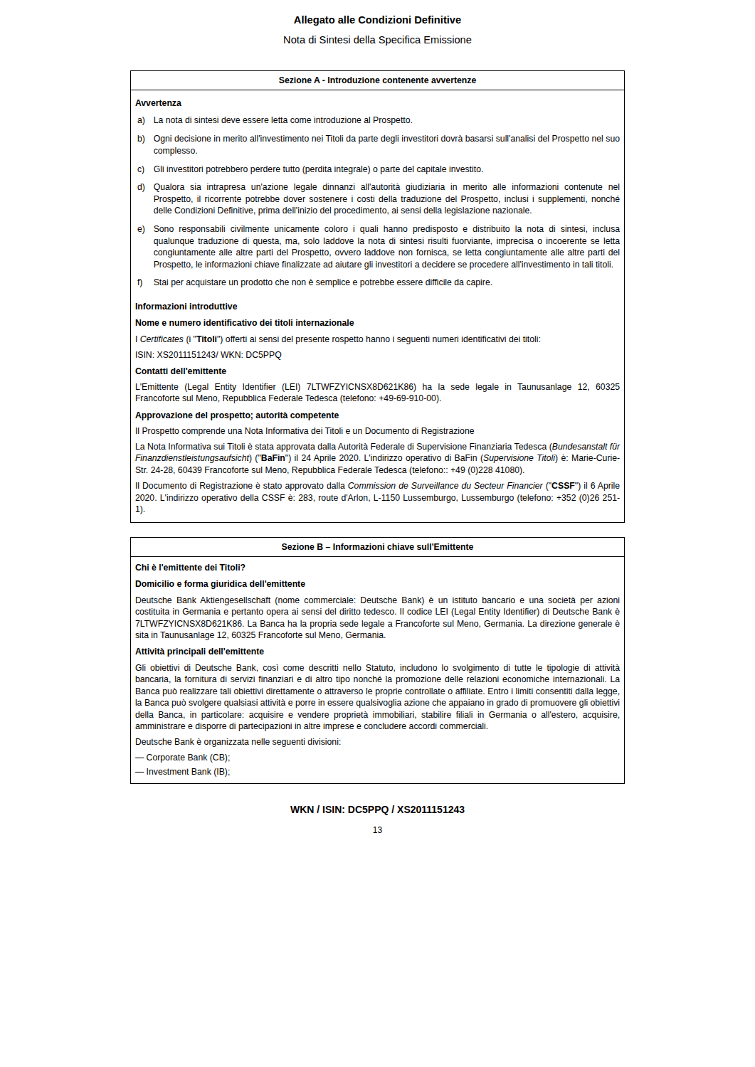Allegato alle Condizioni Definitive
Nota di Sintesi della Specifica Emissione
| Sezione A - Introduzione contenente avvertenze |
| Avvertenza a) La nota di sintesi deve essere letta come introduzione al Prospetto. b) Ogni decisione in merito all'investimento nei Titoli da parte degli investitori dovrà basarsi sull'analisi del Prospetto nel suo complesso. c) Gli investitori potrebbero perdere tutto (perdita integrale) o parte del capitale investito. d) Qualora sia intrapresa un'azione legale dinnanzi all'autorità giudiziaria in merito alle informazioni contenute nel Prospetto, il ricorrente potrebbe dover sostenere i costi della traduzione del Prospetto, inclusi i supplementi, nonché delle Condizioni Definitive, prima dell'inizio del procedimento, ai sensi della legislazione nazionale. e) Sono responsabili civilmente unicamente coloro i quali hanno predisposto e distribuito la nota di sintesi, inclusa qualunque traduzione di questa, ma, solo laddove la nota di sintesi risulti fuorviante, imprecisa o incoerente se letta congiuntamente alle altre parti del Prospetto, ovvero laddove non fornisca, se letta congiuntamente alle altre parti del Prospetto, le informazioni chiave finalizzate ad aiutare gli investitori a decidere se procedere all'investimento in tali titoli. f) Stai per acquistare un prodotto che non è semplice e potrebbe essere difficile da capire. Informazioni introduttive Nome e numero identificativo dei titoli internazionale I Certificates (i " Titoli ") offerti ai sensi del presente rospetto hanno i seguenti numeri identificativi dei titoli: ISIN: XS2011151243/ WKN: DC5PPQ Contatti dell'emittente L'Emittente (Legal Entity Identifier (LEI) 7LTWFZYICNSX8D621K86) ha la sede legale in Taunusanlage 12, 60325 Francoforte sul Meno, Repubblica Federale Tedesca (telefono: +49-69-910-00). Approvazione del prospetto; autorità competente Il Prospetto comprende una Nota Informativa dei Titoli e un Documento di Registrazione La Nota Informativa sui Titoli è stata approvata dalla Autorità Federale di Supervisione Finanziaria Tedesca ( Bundesanstalt für Finanzdienstleistungsaufsicht ) (" BaFin ") il 24 Aprile 2020. L'indirizzo operativo di BaFin ( Supervisione Titoli ) è: Marie-Curie-Str. 24-28, 60439 Francoforte sul Meno, Repubblica Federale Tedesca (telefono:: +49 (0)228 41080). Il Documento di Registrazione è stato approvato dalla Commission de Surveillance du Secteur Financier (" CSSF ") il 6 Aprile 2020. L'indirizzo operativo della CSSF è: 283, route d'Arlon, L-1150 Lussemburgo, Lussemburgo (telefono: +352 (0)26 251-1). |
| Sezione B – Informazioni chiave sull'Emittente |
| Chi è l'emittente dei Titoli? Domicilio e forma giuridica dell'emittente Deutsche Bank Aktiengesellschaft (nome commerciale: Deutsche Bank) è un istituto bancario e una società per azioni costituita in Germania e pertanto opera ai sensi del diritto tedesco. Il codice LEI (Legal Entity Identifier) di Deutsche Bank è 7LTWFZYICNSX8D621K86. La Banca ha la propria sede legale a Francoforte sul Meno, Germania. La direzione generale è sita in Taunusanlage 12, 60325 Francoforte sul Meno, Germania. Attività principali dell'emittente Gli obiettivi di Deutsche Bank, così come descritti nello Statuto, includono lo svolgimento di tutte le tipologie di attività bancaria, la fornitura di servizi finanziari e di altro tipo nonché la promozione delle relazioni economiche internazionali. La Banca può realizzare tali obiettivi direttamente o attraverso le proprie controllate o affiliate. Entro i limiti consentiti dalla legge, la Banca può svolgere qualsiasi attività e porre in essere qualsivoglia azione che appaiano in grado di promuovere gli obiettivi della Banca, in particolare: acquisire e vendere proprietà immobiliari, stabilire filiali in Germania o all'estero, acquisire, amministrare e disporre di partecipazioni in altre imprese e concludere accordi commerciali. Deutsche Bank è organizzata nelle seguenti divisioni: — Corporate Bank (CB); — Investment Bank (IB); |
WKN / ISIN: DC5PPQ / XS2011151243
13